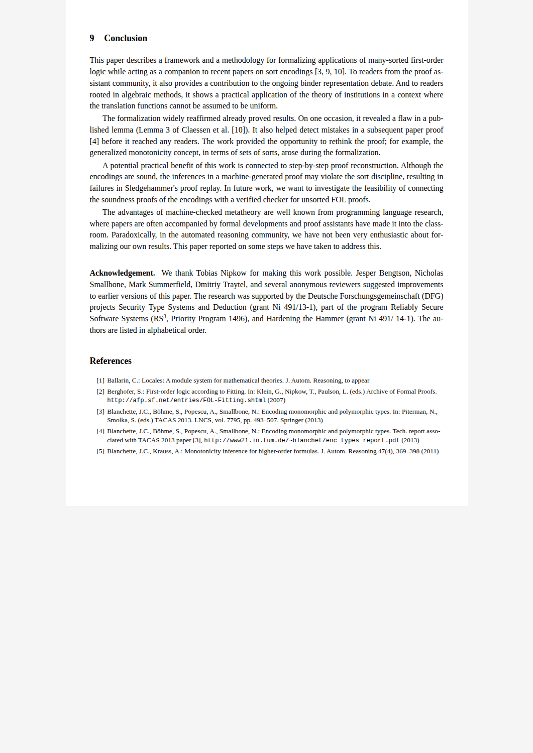9 Conclusion
This paper describes a framework and a methodology for formalizing applications of many-sorted first-order logic while acting as a companion to recent papers on sort encodings [3, 9, 10]. To readers from the proof assistant community, it also provides a contribution to the ongoing binder representation debate. And to readers rooted in algebraic methods, it shows a practical application of the theory of institutions in a context where the translation functions cannot be assumed to be uniform.
The formalization widely reaffirmed already proved results. On one occasion, it revealed a flaw in a published lemma (Lemma 3 of Claessen et al. [10]). It also helped detect mistakes in a subsequent paper proof [4] before it reached any readers. The work provided the opportunity to rethink the proof; for example, the generalized monotonicity concept, in terms of sets of sorts, arose during the formalization.
A potential practical benefit of this work is connected to step-by-step proof reconstruction. Although the encodings are sound, the inferences in a machine-generated proof may violate the sort discipline, resulting in failures in Sledgehammer's proof replay. In future work, we want to investigate the feasibility of connecting the soundness proofs of the encodings with a verified checker for unsorted FOL proofs.
The advantages of machine-checked metatheory are well known from programming language research, where papers are often accompanied by formal developments and proof assistants have made it into the classroom. Paradoxically, in the automated reasoning community, we have not been very enthusiastic about formalizing our own results. This paper reported on some steps we have taken to address this.
Acknowledgement. We thank Tobias Nipkow for making this work possible. Jesper Bengtson, Nicholas Smallbone, Mark Summerfield, Dmitriy Traytel, and several anonymous reviewers suggested improvements to earlier versions of this paper. The research was supported by the Deutsche Forschungsgemeinschaft (DFG) projects Security Type Systems and Deduction (grant Ni 491/13-1), part of the program Reliably Secure Software Systems (RS3, Priority Program 1496), and Hardening the Hammer (grant Ni 491/ 14-1). The authors are listed in alphabetical order.
References
[1] Ballarin, C.: Locales: A module system for mathematical theories. J. Autom. Reasoning, to appear
[2] Berghofer, S.: First-order logic according to Fitting. In: Klein, G., Nipkow, T., Paulson, L. (eds.) Archive of Formal Proofs. http://afp.sf.net/entries/FOL-Fitting.shtml (2007)
[3] Blanchette, J.C., Böhme, S., Popescu, A., Smallbone, N.: Encoding monomorphic and polymorphic types. In: Piterman, N., Smolka, S. (eds.) TACAS 2013. LNCS, vol. 7795, pp. 493–507. Springer (2013)
[4] Blanchette, J.C., Böhme, S., Popescu, A., Smallbone, N.: Encoding monomorphic and polymorphic types. Tech. report associated with TACAS 2013 paper [3], http://www21.in.tum.de/~blanchet/enc_types_report.pdf (2013)
[5] Blanchette, J.C., Krauss, A.: Monotonicity inference for higher-order formulas. J. Autom. Reasoning 47(4), 369–398 (2011)